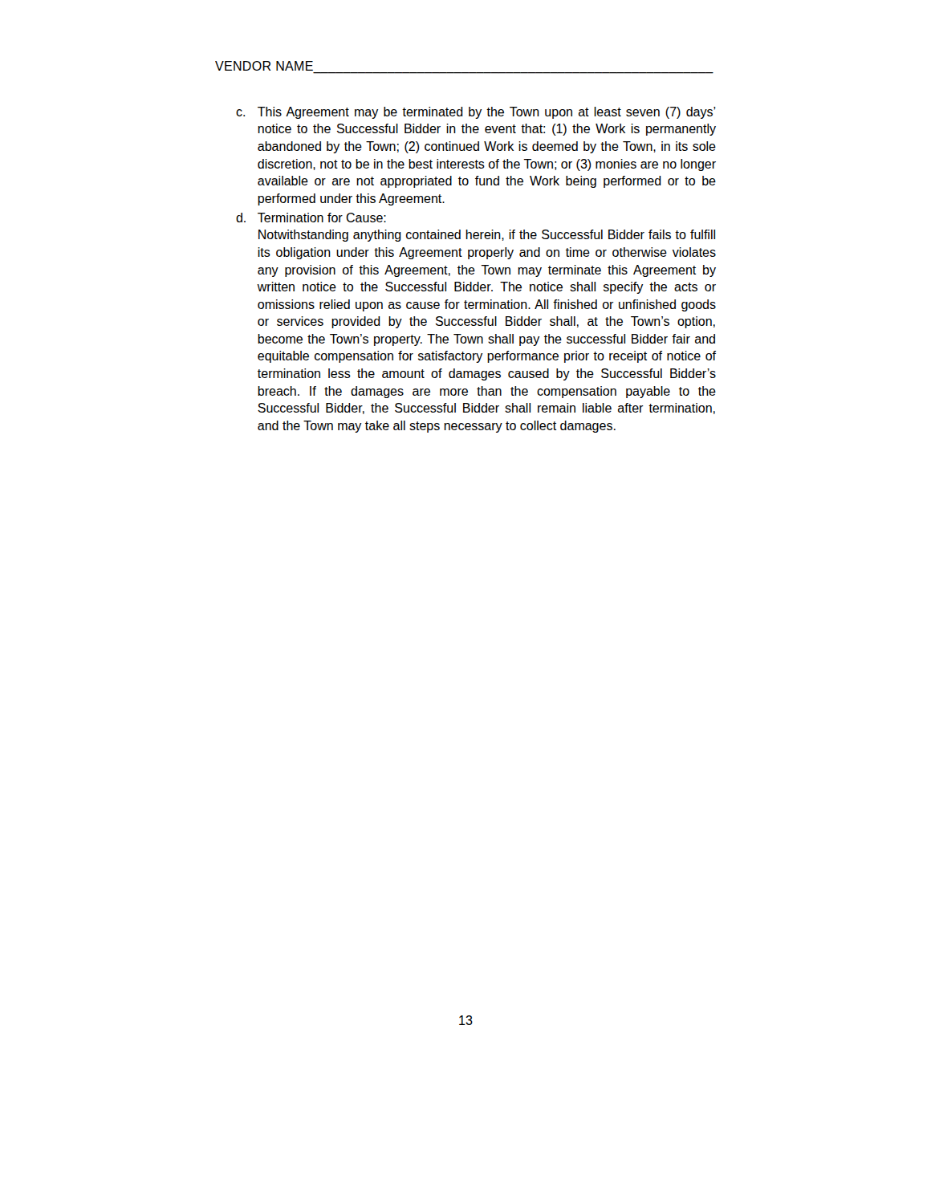VENDOR NAME______________________________________________________
c. This Agreement may be terminated by the Town upon at least seven (7) days’ notice to the Successful Bidder in the event that: (1) the Work is permanently abandoned by the Town; (2) continued Work is deemed by the Town, in its sole discretion, not to be in the best interests of the Town; or (3) monies are no longer available or are not appropriated to fund the Work being performed or to be performed under this Agreement.
d. Termination for Cause: Notwithstanding anything contained herein, if the Successful Bidder fails to fulfill its obligation under this Agreement properly and on time or otherwise violates any provision of this Agreement, the Town may terminate this Agreement by written notice to the Successful Bidder. The notice shall specify the acts or omissions relied upon as cause for termination. All finished or unfinished goods or services provided by the Successful Bidder shall, at the Town’s option, become the Town’s property. The Town shall pay the successful Bidder fair and equitable compensation for satisfactory performance prior to receipt of notice of termination less the amount of damages caused by the Successful Bidder’s breach. If the damages are more than the compensation payable to the Successful Bidder, the Successful Bidder shall remain liable after termination, and the Town may take all steps necessary to collect damages.
13